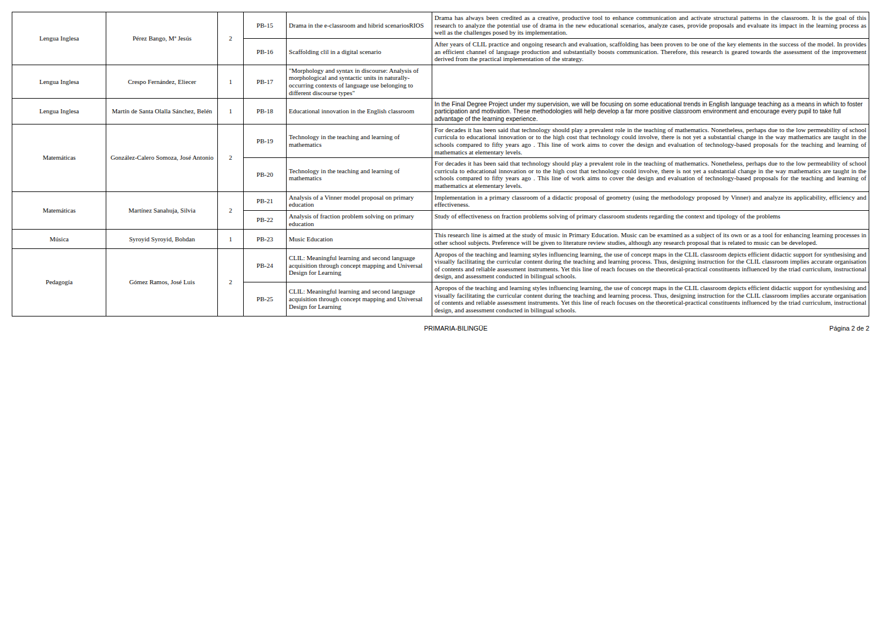| Lengua Inglesa | Pérez Bango, Mª Jesús | 2 | PB-15 | Drama in the e-classroom and hibrid scenariosRIOS | Drama has always been credited as a creative, productive tool to enhance communication and activate structural patterns in the classroom. It is the goal of this research to analyze the potential use of drama in the new educational scenarios, analyze cases, provide proposals and evaluate its impact in the learning process as well as the challenges posed by its implementation. |
| PB-16 | Scaffolding clil in a digital scenario | After years of CLIL practice and ongoing research and evaluation, scaffolding has been proven to be one of the key elements in the success of the model. In provides an efficient channel of language production and substantially boosts communication. Therefore, this research is geared towards the assessment of the improvement derived from the practical implementation of the strategy. |
| Lengua Inglesa | Crespo Fernández, Eliecer | 1 | PB-17 | "Morphology and syntax in discourse: Analysis of morphological and syntactic units in naturally-occurring contexts of language use belonging to different discourse types" | |
| Lengua Inglesa | Martín de Santa Olalla Sánchez, Belén | 1 | PB-18 | Educational innovation in the English classroom | In the Final Degree Project under my supervision, we will be focusing on some educational trends in English language teaching as a means in which to foster participation and motivation. These methodologies will help develop a far more positive classroom environment and encourage every pupil to take full advantage of the learning experience. |
| Matemáticas | González-Calero Somoza, José Antonio | 2 | PB-19 | Technology in the teaching and learning of mathematics | For decades it has been said that technology should play a prevalent role in the teaching of mathematics. Nonetheless, perhaps due to the low permeability of school curricula to educational innovation or to the high cost that technology could involve, there is not yet a substantial change in the way mathematics are taught in the schools compared to fifty years ago . This line of work aims to cover the design and evaluation of technology-based proposals for the teaching and learning of mathematics at elementary levels. |
| PB-20 | Technology in the teaching and learning of mathematics | For decades it has been said that technology should play a prevalent role in the teaching of mathematics. Nonetheless, perhaps due to the low permeability of school curricula to educational innovation or to the high cost that technology could involve, there is not yet a substantial change in the way mathematics are taught in the schools compared to fifty years ago . This line of work aims to cover the design and evaluation of technology-based proposals for the teaching and learning of mathematics at elementary levels. |
| Matemáticas | Martínez Sanahuja, Silvia | 2 | PB-21 | Analysis of a Vinner model proposal on primary education | Implementation in a primary classroom of a didactic proposal of geometry (using the methodology proposed by Vinner) and analyze its applicability, efficiency and effectiveness. |
| PB-22 | Analysis of fraction problem solving on primary education | Study of effectiveness on fraction problems solving of primary classroom students regarding the context and tipology of the problems |
| Música | Syroyid Syroyid, Bohdan | 1 | PB-23 | Music Education | This research line is aimed at the study of music in Primary Education. Music can be examined as a subject of its own or as a tool for enhancing learning processes in other school subjects. Preference will be given to literature review studies, although any research proposal that is related to music can be developed. |
| Pedagogía | Gómez Ramos, José Luis | 2 | PB-24 | CLIL: Meaningful learning and second language acquisition through concept mapping and Universal Design for Learning | Apropos of the teaching and learning styles influencing learning, the use of concept maps in the CLIL classroom depicts efficient didactic support for synthesising and visually facilitating the curricular content during the teaching and learning process. Thus, designing instruction for the CLIL classroom implies accurate organisation of contents and reliable assessment instruments. Yet this line of reach focuses on the theoretical-practical constituents influenced by the triad curriculum, instructional design, and assessment conducted in bilingual schools. |
| PB-25 | CLIL: Meaningful learning and second language acquisition through concept mapping and Universal Design for Learning | Apropos of the teaching and learning styles influencing learning, the use of concept maps in the CLIL classroom depicts efficient didactic support for synthesising and visually facilitating the curricular content during the teaching and learning process. Thus, designing instruction for the CLIL classroom implies accurate organisation of contents and reliable assessment instruments. Yet this line of reach focuses on the theoretical-practical constituents influenced by the triad curriculum, instructional design, and assessment conducted in bilingual schools. |
PRIMARIA-BILINGÜE
Página 2 de 2